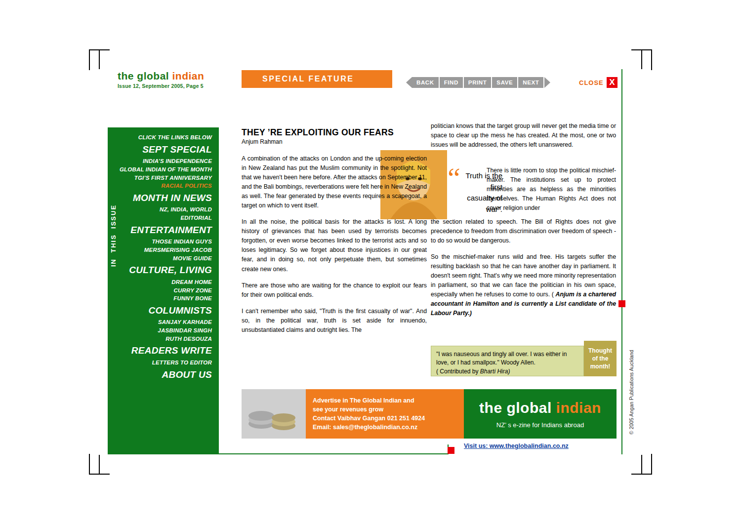the global indian
Issue 12, September 2005, Page 5
SPECIAL FEATURE
BACK
FIND
PRINT
SAVE
NEXT
CLOSE X
CLICK THE LINKS BELOW
SEPT SPECIAL
INDIA’S INDEPENDENCE
GLOBAL INDIAN OF THE MONTH
TGI’S FIRST ANNIVERSARY
RACIAL POLITICS
MONTH IN NEWS
NZ, INDIA, WORLD
EDITORIAL
ENTERTAINMENT
THOSE INDIAN GUYS
MERSMERISING JACOB
MOVIE GUIDE
CULTURE, LIVING
DREAM HOME
CURRY ZONE
FUNNY BONE
COLUMNISTS
SANJAY KARHADE
JASBINDAR SINGH
RUTH DESOUZA
READERS WRITE
LETTERS TO EDITOR
ABOUT US
IN THIS ISSUE
THEY ’RE EXPLOITING OUR FEARS
Anjum Rahman
A combination of the attacks on London and the up-coming election in New Zealand has put the Muslim community in the spotlight. Not that we haven't been here before. After the attacks on September 11, and the Bali bombings, reverberations were felt here in New Zealand as well. The fear generated by these events requires a scapegoat, a target on which to vent itself.
In all the noise, the political basis for the attacks is lost. A long history of grievances that has been used by terrorists becomes forgotten, or even worse becomes linked to the terrorist acts and so loses legitimacy. So we forget about those injustices in our great fear, and in doing so, not only perpetuate them, but sometimes create new ones.
There are those who are waiting for the chance to exploit our fears for their own political ends.
I can't remember who said, "Truth is the first casualty of war". And so, in the political war, truth is set aside for innuendo, unsubstantiated claims and outright lies. The
politician knows that the target group will never get the media time or space to clear up the mess he has created. At the most, one or two issues will be addressed, the others left unanswered.
“ Truth is the first casualty of war”.
There is little room to stop the political mischief-maker. The institutions set up to protect minorities are as helpless as the minorities themselves. The Human Rights Act does not cover religion under
the section related to speech. The Bill of Rights does not give precedence to freedom from discrimination over freedom of speech - to do so would be dangerous.
So the mischief-maker runs wild and free. His targets suffer the resulting backlash so that he can have another day in parliament. It doesn't seem right. That's why we need more minority representation in parliament, so that we can face the politician in his own space, especially when he refuses to come to ours. ( Anjum is a chartered accountant in Hamilton and is currently a List candidate of the Labour Party.)
"I was nauseous and tingly all over. I was either in love, or I had smallpox." Woody Allen.
( Contributed by Bharti Hira)
Thought
of the
month!
Advertise in The Global Indian and
see your revenues grow
Contact Vaibhav Gangan 021 251 4924
Email: sales@theglobalindian.co.nz
the global indian
NZ’ s e-zine for Indians abroad
Visit us: www.theglobalindian.co.nz
© 2005 Angan Publications Auckland